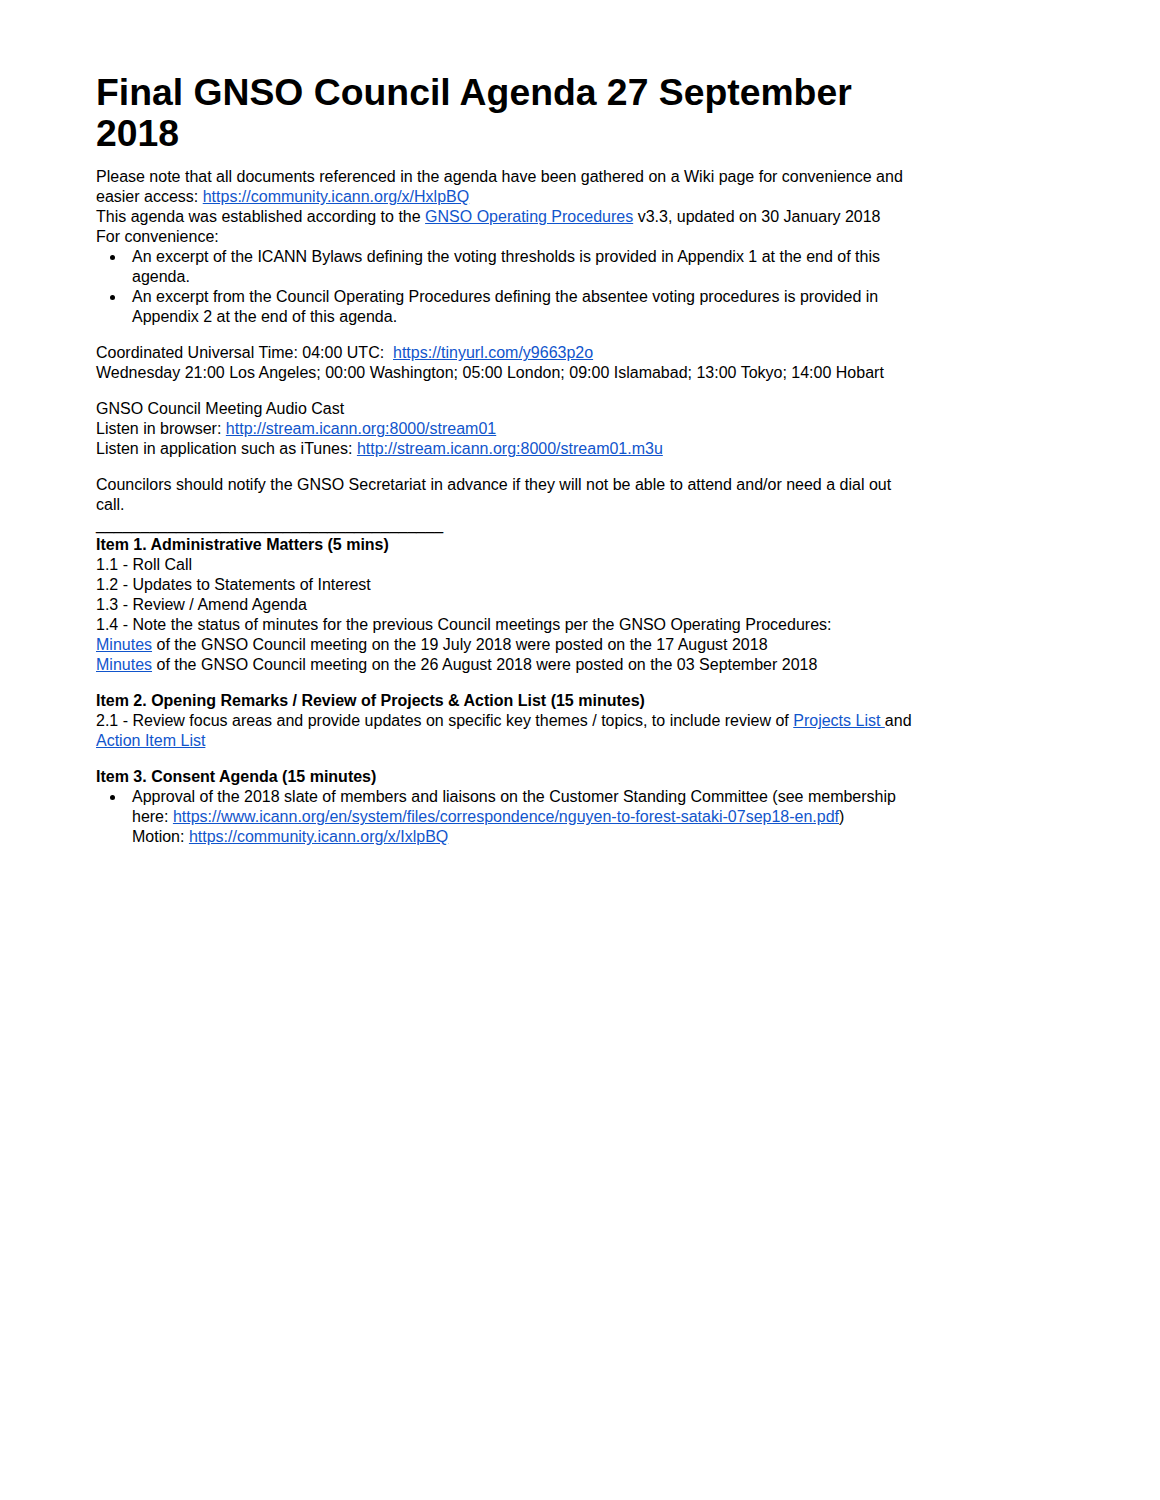Final GNSO Council Agenda 27 September 2018
Please note that all documents referenced in the agenda have been gathered on a Wiki page for convenience and easier access: https://community.icann.org/x/HxlpBQ
This agenda was established according to the GNSO Operating Procedures v3.3, updated on 30 January 2018
For convenience:
An excerpt of the ICANN Bylaws defining the voting thresholds is provided in Appendix 1 at the end of this agenda.
An excerpt from the Council Operating Procedures defining the absentee voting procedures is provided in Appendix 2 at the end of this agenda.
Coordinated Universal Time: 04:00 UTC: https://tinyurl.com/y9663p2o
Wednesday 21:00 Los Angeles; 00:00 Washington; 05:00 London; 09:00 Islamabad; 13:00 Tokyo; 14:00 Hobart
GNSO Council Meeting Audio Cast
Listen in browser: http://stream.icann.org:8000/stream01
Listen in application such as iTunes: http://stream.icann.org:8000/stream01.m3u
Councilors should notify the GNSO Secretariat in advance if they will not be able to attend and/or need a dial out call.
_______________________________________
Item 1. Administrative Matters (5 mins)
1.1 - Roll Call
1.2 - Updates to Statements of Interest
1.3 - Review / Amend Agenda
1.4 - Note the status of minutes for the previous Council meetings per the GNSO Operating Procedures:
Minutes of the GNSO Council meeting on the 19 July 2018 were posted on the 17 August 2018
Minutes of the GNSO Council meeting on the 26 August 2018 were posted on the 03 September 2018
Item 2. Opening Remarks / Review of Projects & Action List (15 minutes)
2.1 - Review focus areas and provide updates on specific key themes / topics, to include review of Projects List and Action Item List
Item 3. Consent Agenda (15 minutes)
Approval of the 2018 slate of members and liaisons on the Customer Standing Committee (see membership here: https://www.icann.org/en/system/files/correspondence/nguyen-to-forest-sataki-07sep18-en.pdf)
Motion: https://community.icann.org/x/IxlpBQ